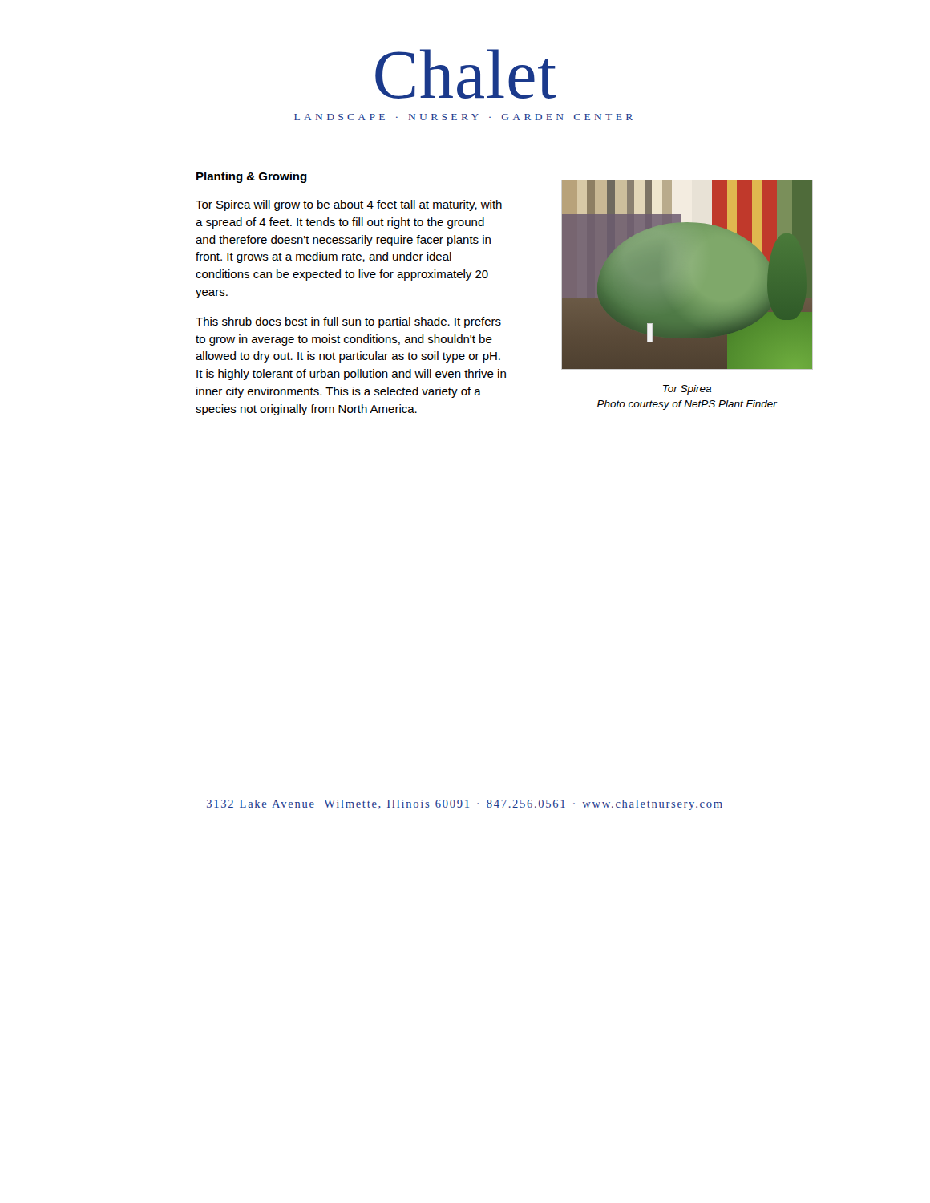Chalet
Landscape · Nursery · Garden Center
Planting & Growing
Tor Spirea will grow to be about 4 feet tall at maturity, with a spread of 4 feet. It tends to fill out right to the ground and therefore doesn't necessarily require facer plants in front. It grows at a medium rate, and under ideal conditions can be expected to live for approximately 20 years.
This shrub does best in full sun to partial shade. It prefers to grow in average to moist conditions, and shouldn't be allowed to dry out. It is not particular as to soil type or pH. It is highly tolerant of urban pollution and will even thrive in inner city environments. This is a selected variety of a species not originally from North America.
Tor Spirea
Photo courtesy of NetPS Plant Finder
3132 Lake Avenue Wilmette, Illinois 60091 · 847.256.0561 · www.chaletnursery.com